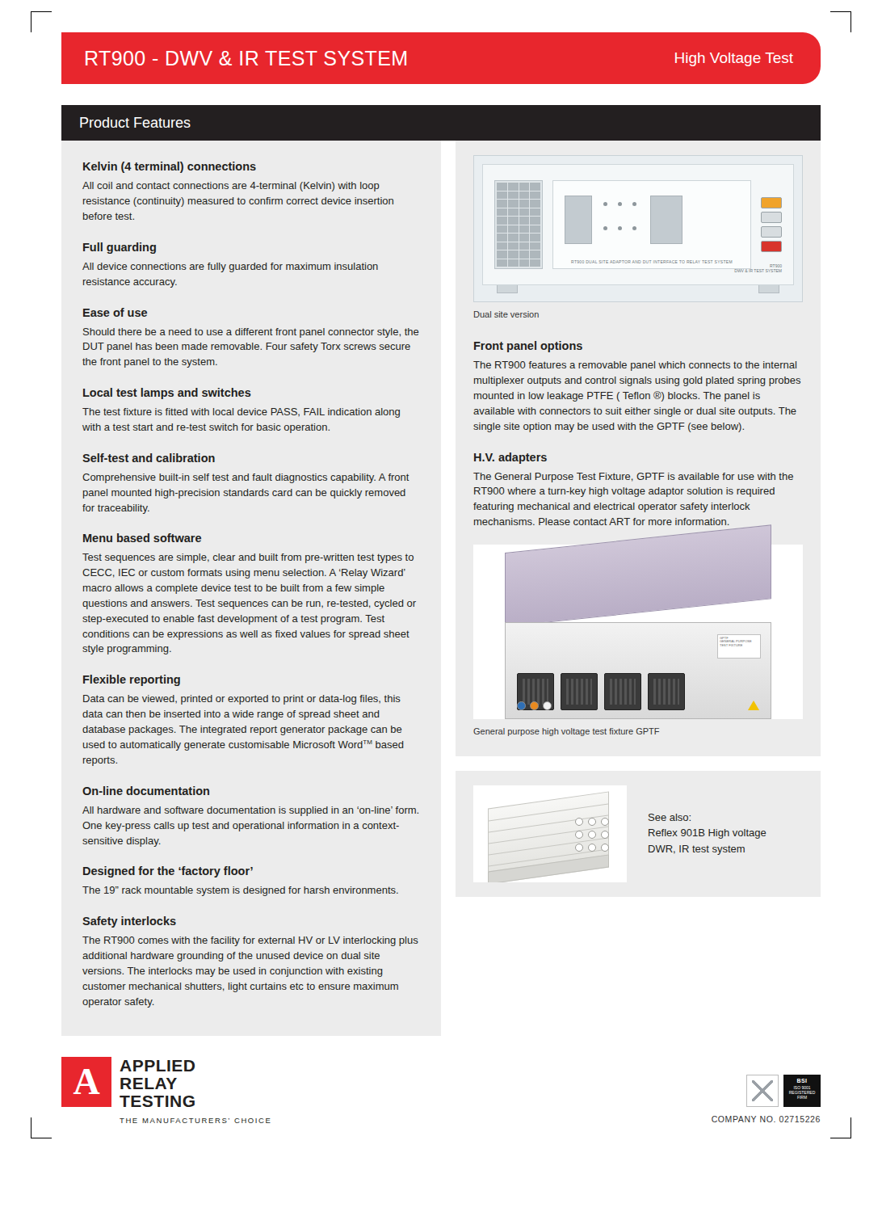RT900 - DWV & IR TEST SYSTEM
High Voltage Test
Product Features
Kelvin (4 terminal) connections
All coil and contact connections are 4-terminal (Kelvin) with loop resistance (continuity) measured to confirm correct device insertion before test.
Full guarding
All device connections are fully guarded for maximum insulation resistance accuracy.
Ease of use
Should there be a need to use a different front panel connector style, the DUT panel has been made removable. Four safety Torx screws secure the front panel to the system.
Local test lamps and switches
The test fixture is fitted with local device PASS, FAIL indication along with a test start and re-test switch for basic operation.
Self-test and calibration
Comprehensive built-in self test and fault diagnostics capability. A front panel mounted high-precision standards card can be quickly removed for traceability.
Menu based software
Test sequences are simple, clear and built from pre-written test types to CECC, IEC or custom formats using menu selection. A ‘Relay Wizard’ macro allows a complete device test to be built from a few simple questions and answers. Test sequences can be run, re-tested, cycled or step-executed to enable fast development of a test program. Test conditions can be expressions as well as fixed values for spread sheet style programming.
Flexible reporting
Data can be viewed, printed or exported to print or data-log files, this data can then be inserted into a wide range of spread sheet and database packages. The integrated report generator package can be used to automatically generate customisable Microsoft WordTM based reports.
On-line documentation
All hardware and software documentation is supplied in an ‘on-line’ form. One key-press calls up test and operational information in a context-sensitive display.
Designed for the ‘factory floor’
The 19” rack mountable system is designed for harsh environments.
Safety interlocks
The RT900 comes with the facility for external HV or LV interlocking plus additional hardware grounding of the unused device on dual site versions. The interlocks may be used in conjunction with existing customer mechanical shutters, light curtains etc to ensure maximum operator safety.
RT900 DUAL SITE ADAPTOR AND DUT INTERFACE TO RELAY TEST SYSTEM
RT900
DWV & IR TEST SYSTEM
Dual site version
Front panel options
The RT900 features a removable panel which connects to the internal multiplexer outputs and control signals using gold plated spring probes mounted in low leakage PTFE ( Teflon ®) blocks. The panel is available with connectors to suit either single or dual site outputs. The single site option may be used with the GPTF (see below).
H.V. adapters
The General Purpose Test Fixture, GPTF is available for use with the RT900 where a turn-key high voltage adaptor solution is required featuring mechanical and electrical operator safety interlock mechanisms. Please contact ART for more information.
GPTF
GENERAL PURPOSE
TEST FIXTURE
General purpose high voltage test fixture GPTF
See also:
Reflex 901B High voltage
DWR, IR test system
A
Applied
Relay
Testing
The Manufacturers’ Choice
BSIISO 9001
REGISTERED FIRM
COMPANY NO. 02715226